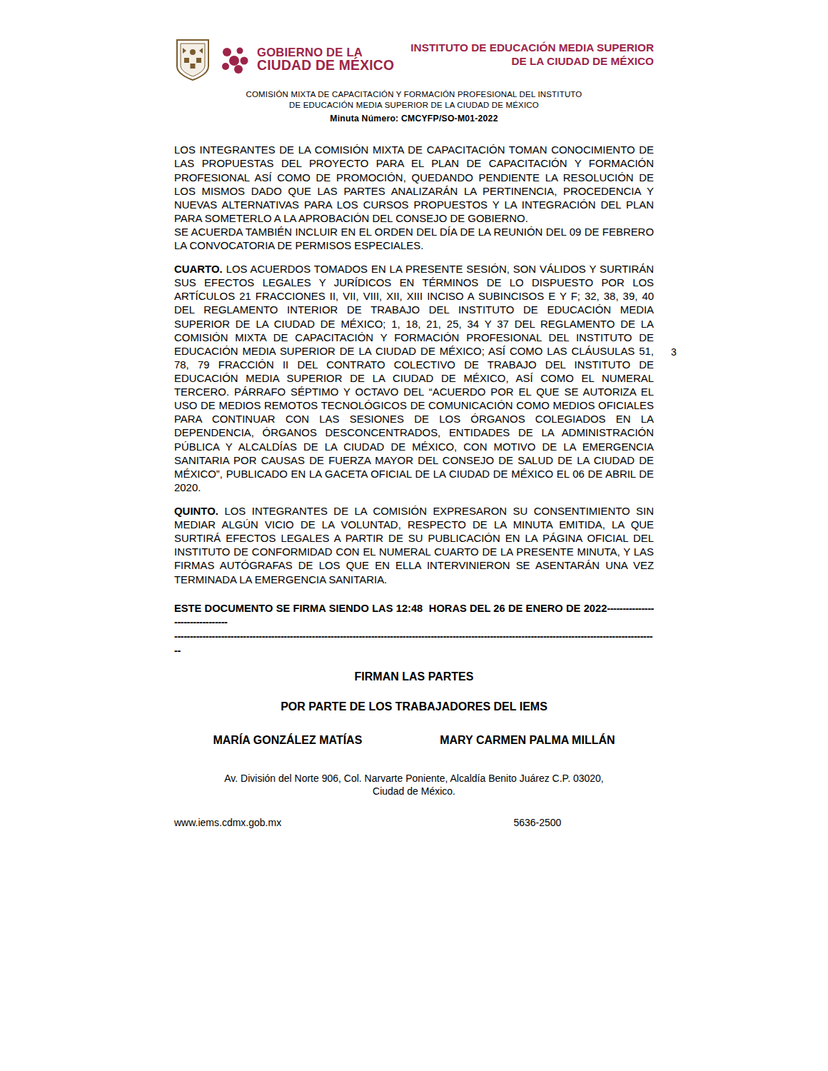GOBIERNO DE LA CIUDAD DE MÉXICO
INSTITUTO DE EDUCACIÓN MEDIA SUPERIOR
DE LA CIUDAD DE MÉXICO
COMISIÓN MIXTA DE CAPACITACIÓN Y FORMACIÓN PROFESIONAL DEL INSTITUTO
DE EDUCACIÓN MEDIA SUPERIOR DE LA CIUDAD DE MÉXICO
Minuta Número: CMCYFP/SO-M01-2022
3
LOS INTEGRANTES DE LA COMISIÓN MIXTA DE CAPACITACIÓN TOMAN CONOCIMIENTO DE LAS PROPUESTAS DEL PROYECTO PARA EL PLAN DE CAPACITACIÓN Y FORMACIÓN PROFESIONAL ASÍ COMO DE PROMOCIÓN, QUEDANDO PENDIENTE LA RESOLUCIÓN DE LOS MISMOS DADO QUE LAS PARTES ANALIZARÁN LA PERTINENCIA, PROCEDENCIA Y NUEVAS ALTERNATIVAS PARA LOS CURSOS PROPUESTOS Y LA INTEGRACIÓN DEL PLAN PARA SOMETERLO A LA APROBACIÓN DEL CONSEJO DE GOBIERNO.
SE ACUERDA TAMBIÉN INCLUIR EN EL ORDEN DEL DÍA DE LA REUNIÓN DEL 09 DE FEBRERO LA CONVOCATORIA DE PERMISOS ESPECIALES.
CUARTO. LOS ACUERDOS TOMADOS EN LA PRESENTE SESIÓN, SON VÁLIDOS Y SURTIRÁN SUS EFECTOS LEGALES Y JURÍDICOS EN TÉRMINOS DE LO DISPUESTO POR LOS ARTÍCULOS 21 FRACCIONES II, VII, VIII, XII, XIII INCISO A SUBINCISOS E Y F; 32, 38, 39, 40 DEL REGLAMENTO INTERIOR DE TRABAJO DEL INSTITUTO DE EDUCACIÓN MEDIA SUPERIOR DE LA CIUDAD DE MÉXICO; 1, 18, 21, 25, 34 Y 37 DEL REGLAMENTO DE LA COMISIÓN MIXTA DE CAPACITACIÓN Y FORMACIÓN PROFESIONAL DEL INSTITUTO DE EDUCACIÓN MEDIA SUPERIOR DE LA CIUDAD DE MÉXICO; ASÍ COMO LAS CLÁUSULAS 51, 78, 79 FRACCIÓN II DEL CONTRATO COLECTIVO DE TRABAJO DEL INSTITUTO DE EDUCACIÓN MEDIA SUPERIOR DE LA CIUDAD DE MÉXICO, ASÍ COMO EL NUMERAL TERCERO. PÁRRAFO SÉPTIMO Y OCTAVO DEL “ACUERDO POR EL QUE SE AUTORIZA EL USO DE MEDIOS REMOTOS TECNOLÓGICOS DE COMUNICACIÓN COMO MEDIOS OFICIALES PARA CONTINUAR CON LAS SESIONES DE LOS ÓRGANOS COLEGIADOS EN LA DEPENDENCIA, ÓRGANOS DESCONCENTRADOS, ENTIDADES DE LA ADMINISTRACIÓN PÚBLICA Y ALCALDÍAS DE LA CIUDAD DE MÉXICO, CON MOTIVO DE LA EMERGENCIA SANITARIA POR CAUSAS DE FUERZA MAYOR DEL CONSEJO DE SALUD DE LA CIUDAD DE MÉXICO”, PUBLICADO EN LA GACETA OFICIAL DE LA CIUDAD DE MÉXICO EL 06 DE ABRIL DE 2020.
QUINTO. LOS INTEGRANTES DE LA COMISIÓN EXPRESARON SU CONSENTIMIENTO SIN MEDIAR ALGÚN VICIO DE LA VOLUNTAD, RESPECTO DE LA MINUTA EMITIDA, LA QUE SURTIRÁ EFECTOS LEGALES A PARTIR DE SU PUBLICACIÓN EN LA PÁGINA OFICIAL DEL INSTITUTO DE CONFORMIDAD CON EL NUMERAL CUARTO DE LA PRESENTE MINUTA, Y LAS FIRMAS AUTÓGRAFAS DE LOS QUE EN ELLA INTERVINIERON SE ASENTARÁN UNA VEZ TERMINADA LA EMERGENCIA SANITARIA.
ESTE DOCUMENTO SE FIRMA SIENDO LAS 12:48 HORAS DEL 26 DE ENERO DE 2022--------------------------------
-----------------------------------------------------------------------------------------------------------------------------------------------------------
FIRMAN LAS PARTES
POR PARTE DE LOS TRABAJADORES DEL IEMS
MARÍA GONZÁLEZ MATÍAS
MARY CARMEN PALMA MILLÁN
Av. División del Norte 906, Col. Narvarte Poniente, Alcaldía Benito Juárez C.P. 03020,
Ciudad de México.
www.iems.cdmx.gob.mx
5636-2500